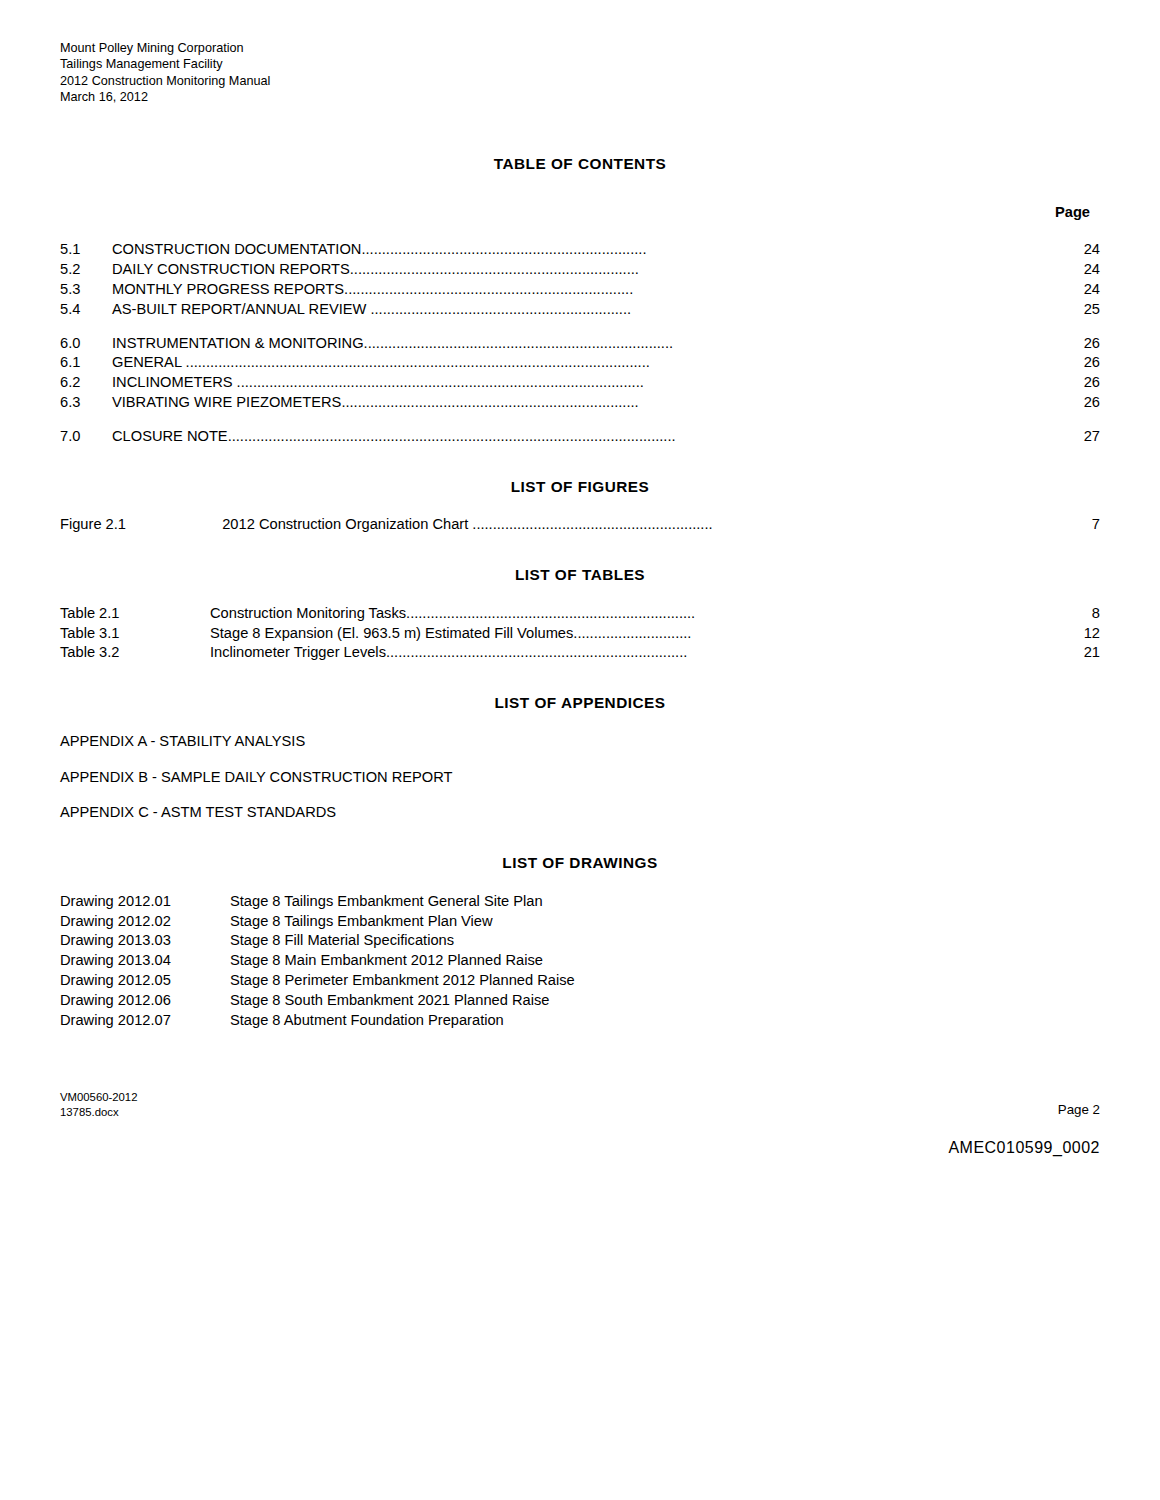Mount Polley Mining Corporation
Tailings Management Facility
2012 Construction Monitoring Manual
March 16, 2012
TABLE OF CONTENTS
Page
| 5.1 | CONSTRUCTION DOCUMENTATION ...................................................................... | 24 |
| 5.2 | DAILY CONSTRUCTION REPORTS ....................................................................... | 24 |
| 5.3 | MONTHLY PROGRESS REPORTS ....................................................................... | 24 |
| 5.4 | AS-BUILT REPORT/ANNUAL REVIEW ................................................................ | 25 |
| 6.0 | INSTRUMENTATION & MONITORING ............................................................................ | 26 |
| 6.1 | GENERAL .................................................................................................................. | 26 |
| 6.2 | INCLINOMETERS .................................................................................................... | 26 |
| 6.3 | VIBRATING WIRE PIEZOMETERS ......................................................................... | 26 |
| 7.0 | CLOSURE NOTE .............................................................................................................. | 27 |
LIST OF FIGURES
| Figure 2.1 | 2012 Construction Organization Chart ........................................................... | 7 |
LIST OF TABLES
| Table 2.1 | Construction Monitoring Tasks ....................................................................... | 8 |
| Table 3.1 | Stage 8 Expansion (El. 963.5 m) Estimated Fill Volumes ............................. | 12 |
| Table 3.2 | Inclinometer Trigger Levels .......................................................................... | 21 |
LIST OF APPENDICES
APPENDIX A - STABILITY ANALYSIS
APPENDIX B - SAMPLE DAILY CONSTRUCTION REPORT
APPENDIX C - ASTM TEST STANDARDS
LIST OF DRAWINGS
| Drawing 2012.01 | Stage 8 Tailings Embankment General Site Plan |
| Drawing 2012.02 | Stage 8 Tailings Embankment Plan View |
| Drawing 2013.03 | Stage 8 Fill Material Specifications |
| Drawing 2013.04 | Stage 8 Main Embankment 2012 Planned Raise |
| Drawing 2012.05 | Stage 8 Perimeter Embankment 2012 Planned Raise |
| Drawing 2012.06 | Stage 8 South Embankment 2021 Planned Raise |
| Drawing 2012.07 | Stage 8 Abutment Foundation Preparation |
VM00560-2012
13785.docx
Page 2
AMEC010599_0002